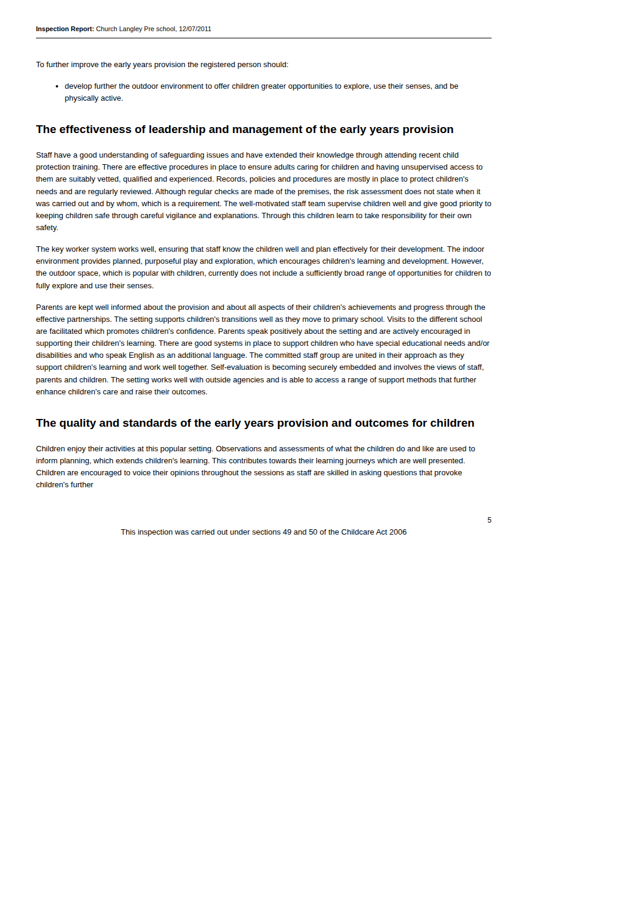Inspection Report: Church Langley Pre school, 12/07/2011
To further improve the early years provision the registered person should:
develop further the outdoor environment to offer children greater opportunities to explore, use their senses, and be physically active.
The effectiveness of leadership and management of the early years provision
Staff have a good understanding of safeguarding issues and have extended their knowledge through attending recent child protection training. There are effective procedures in place to ensure adults caring for children and having unsupervised access to them are suitably vetted, qualified and experienced. Records, policies and procedures are mostly in place to protect children's needs and are regularly reviewed. Although regular checks are made of the premises, the risk assessment does not state when it was carried out and by whom, which is a requirement. The well-motivated staff team supervise children well and give good priority to keeping children safe through careful vigilance and explanations. Through this children learn to take responsibility for their own safety.
The key worker system works well, ensuring that staff know the children well and plan effectively for their development. The indoor environment provides planned, purposeful play and exploration, which encourages children's learning and development. However, the outdoor space, which is popular with children, currently does not include a sufficiently broad range of opportunities for children to fully explore and use their senses.
Parents are kept well informed about the provision and about all aspects of their children's achievements and progress through the effective partnerships. The setting supports children's transitions well as they move to primary school. Visits to the different school are facilitated which promotes children's confidence. Parents speak positively about the setting and are actively encouraged in supporting their children's learning. There are good systems in place to support children who have special educational needs and/or disabilities and who speak English as an additional language. The committed staff group are united in their approach as they support children's learning and work well together. Self-evaluation is becoming securely embedded and involves the views of staff, parents and children. The setting works well with outside agencies and is able to access a range of support methods that further enhance children's care and raise their outcomes.
The quality and standards of the early years provision and outcomes for children
Children enjoy their activities at this popular setting. Observations and assessments of what the children do and like are used to inform planning, which extends children's learning. This contributes towards their learning journeys which are well presented. Children are encouraged to voice their opinions throughout the sessions as staff are skilled in asking questions that provoke children's further
5
This inspection was carried out under sections 49 and 50 of the Childcare Act 2006